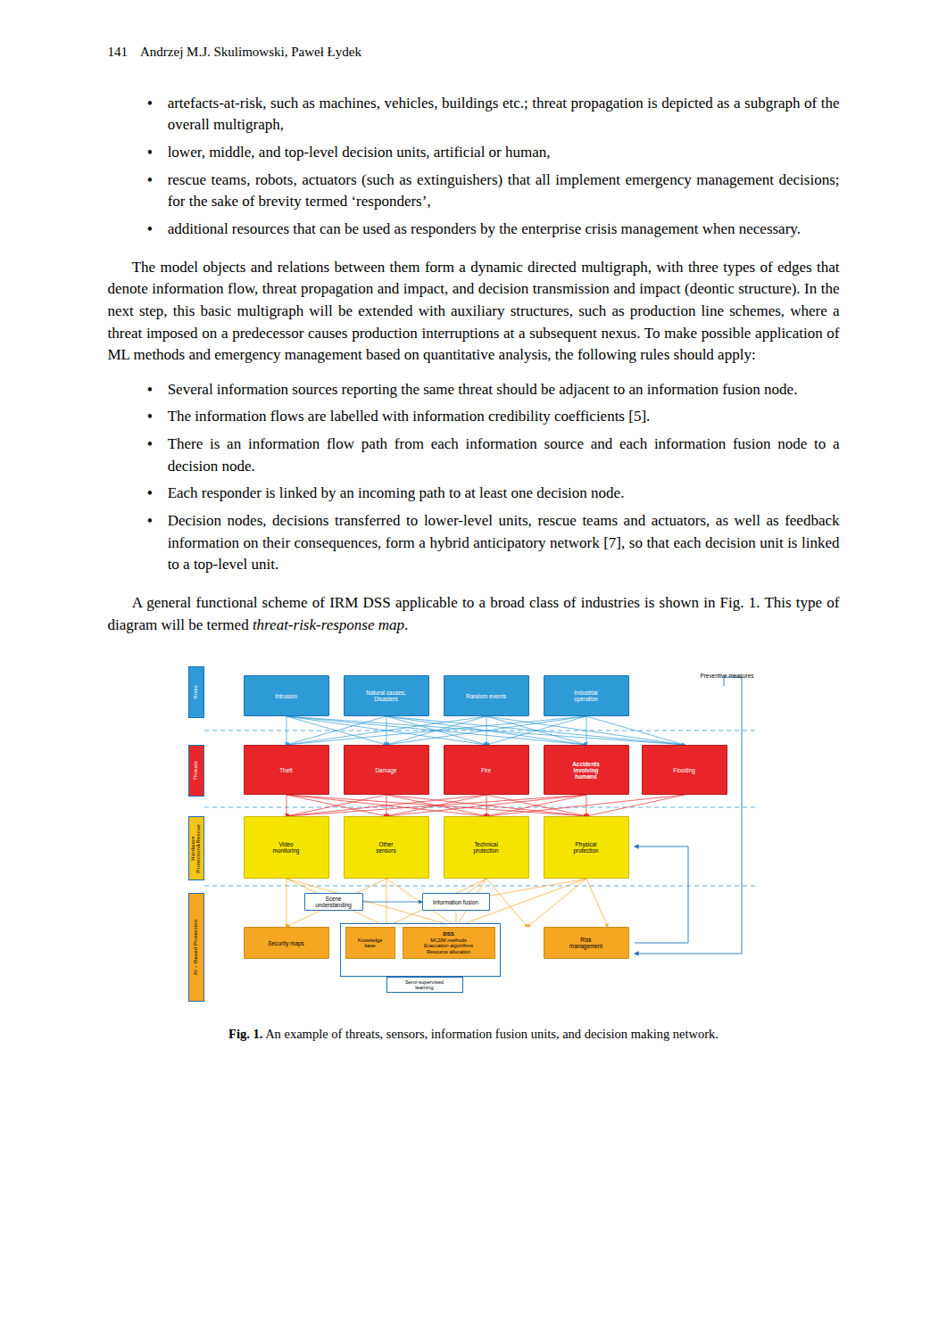141 Andrzej M.J. Skulimowski, Paweł Łydek
artefacts-at-risk, such as machines, vehicles, buildings etc.; threat propagation is depicted as a subgraph of the overall multigraph,
lower, middle, and top-level decision units, artificial or human,
rescue teams, robots, actuators (such as extinguishers) that all implement emergency management decisions; for the sake of brevity termed ‘responders’,
additional resources that can be used as responders by the enterprise crisis management when necessary.
The model objects and relations between them form a dynamic directed multigraph, with three types of edges that denote information flow, threat propagation and impact, and decision transmission and impact (deontic structure). In the next step, this basic multigraph will be extended with auxiliary structures, such as production line schemes, where a threat imposed on a predecessor causes production interruptions at a subsequent nexus. To make possible application of ML methods and emergency management based on quantitative analysis, the following rules should apply:
Several information sources reporting the same threat should be adjacent to an information fusion node.
The information flows are labelled with information credibility coefficients [5].
There is an information flow path from each information source and each information fusion node to a decision node.
Each responder is linked by an incoming path to at least one decision node.
Decision nodes, decisions transferred to lower-level units, rescue teams and actuators, as well as feedback information on their consequences, form a hybrid anticipatory network [7], so that each decision unit is linked to a top-level unit.
A general functional scheme of IRM DSS applicable to a broad class of industries is shown in Fig. 1. This type of diagram will be termed threat-risk-response map.
Risks
Threats
Hardware
Protection&Rescue
AI – Based Protection
Intrusion
Natural causes,
Disasters
Random events
Industrial
operation
Preventive measures
Theft
Damage
Fire
Accidents
involving
humans
Flooding
Video
monitoring
Other
sensors
Technical
protection
Physical
protection
Scene
understanding
Information fusion
Security maps
Knowledge
base
DSS MCDM methods Evacuation algorithms Resource allocation
Semi-supervised
learning
Risk
management
Fig. 1. An example of threats, sensors, information fusion units, and decision making network.